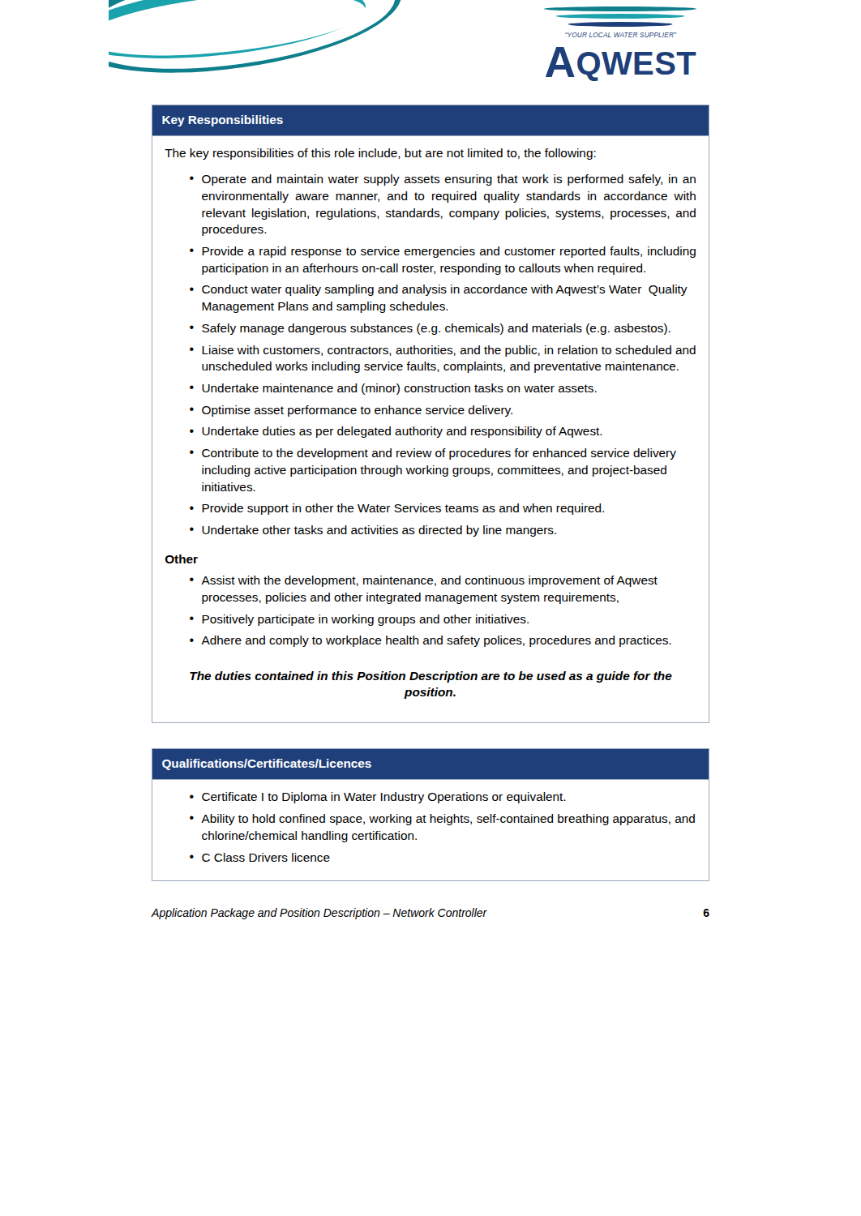“YOUR LOCAL WATER SUPPLIER”
AQWEST
Key Responsibilities
The key responsibilities of this role include, but are not limited to, the following:
Operate and maintain water supply assets ensuring that work is performed safely, in an environmentally aware manner, and to required quality standards in accordance with relevant legislation, regulations, standards, company policies, systems, processes, and procedures.
Provide a rapid response to service emergencies and customer reported faults, including participation in an afterhours on-call roster, responding to callouts when required.
Conduct water quality sampling and analysis in accordance with Aqwest’s Water Quality Management Plans and sampling schedules.
Safely manage dangerous substances (e.g. chemicals) and materials (e.g. asbestos).
Liaise with customers, contractors, authorities, and the public, in relation to scheduled and unscheduled works including service faults, complaints, and preventative maintenance.
Undertake maintenance and (minor) construction tasks on water assets.
Optimise asset performance to enhance service delivery.
Undertake duties as per delegated authority and responsibility of Aqwest.
Contribute to the development and review of procedures for enhanced service delivery including active participation through working groups, committees, and project-based initiatives.
Provide support in other the Water Services teams as and when required.
Undertake other tasks and activities as directed by line mangers.
Other
Assist with the development, maintenance, and continuous improvement of Aqwest processes, policies and other integrated management system requirements,
Positively participate in working groups and other initiatives.
Adhere and comply to workplace health and safety polices, procedures and practices.
The duties contained in this Position Description are to be used as a guide for the position.
Qualifications/Certificates/Licences
Certificate I to Diploma in Water Industry Operations or equivalent.
Ability to hold confined space, working at heights, self-contained breathing apparatus, and chlorine/chemical handling certification.
C Class Drivers licence
Application Package and Position Description – Network Controller
6